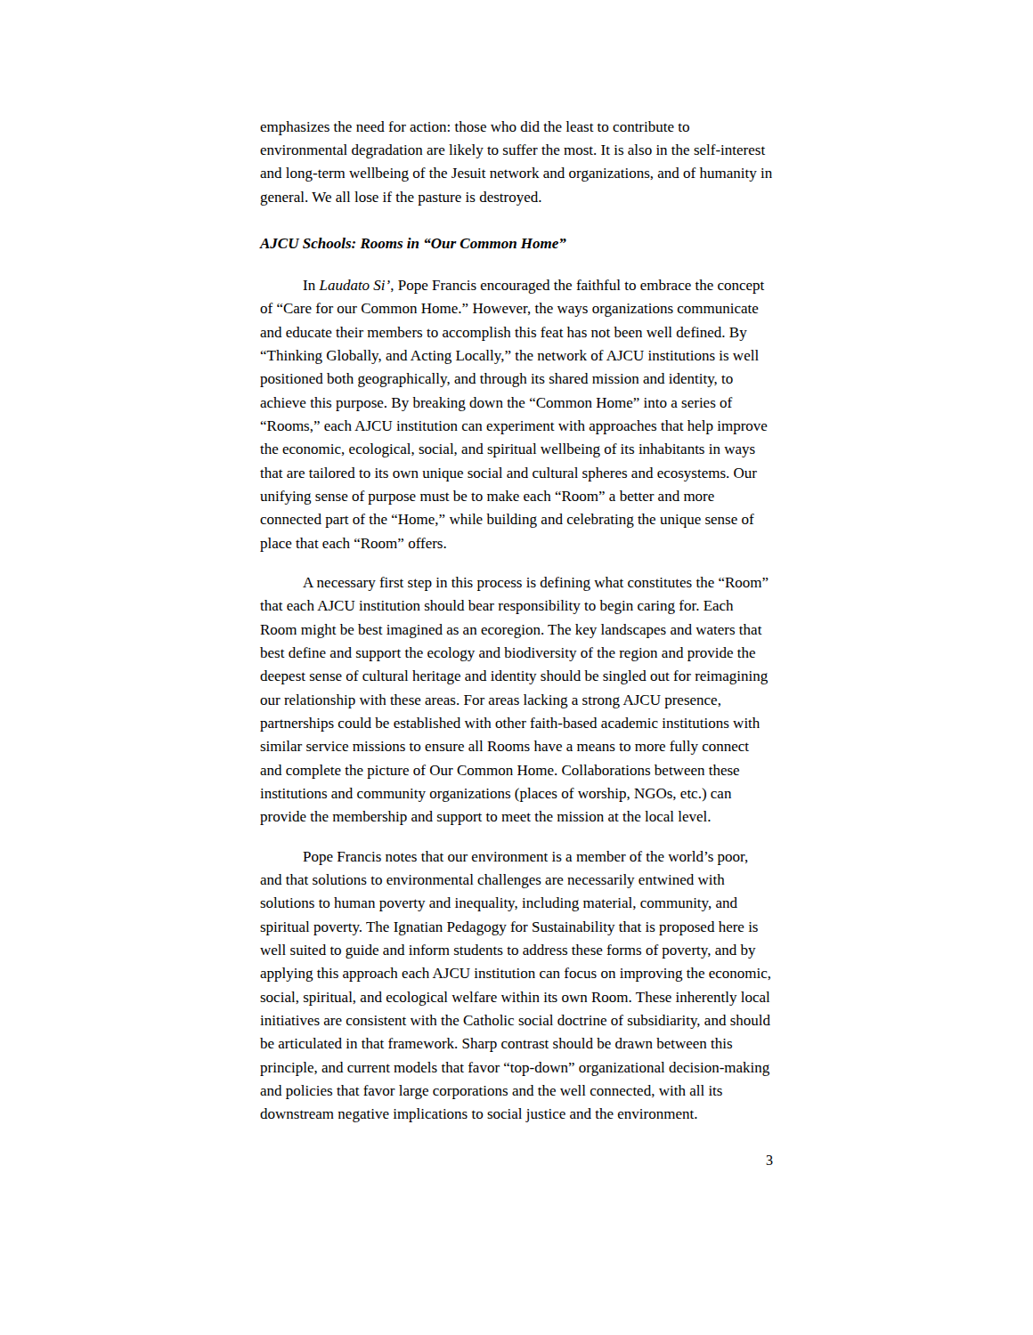emphasizes the need for action: those who did the least to contribute to environmental degradation are likely to suffer the most. It is also in the self-interest and long-term wellbeing of the Jesuit network and organizations, and of humanity in general. We all lose if the pasture is destroyed.
AJCU Schools: Rooms in “Our Common Home”
In Laudato Si’, Pope Francis encouraged the faithful to embrace the concept of “Care for our Common Home.” However, the ways organizations communicate and educate their members to accomplish this feat has not been well defined. By “Thinking Globally, and Acting Locally,” the network of AJCU institutions is well positioned both geographically, and through its shared mission and identity, to achieve this purpose. By breaking down the “Common Home” into a series of “Rooms,” each AJCU institution can experiment with approaches that help improve the economic, ecological, social, and spiritual wellbeing of its inhabitants in ways that are tailored to its own unique social and cultural spheres and ecosystems. Our unifying sense of purpose must be to make each “Room” a better and more connected part of the “Home,” while building and celebrating the unique sense of place that each “Room” offers.
A necessary first step in this process is defining what constitutes the “Room” that each AJCU institution should bear responsibility to begin caring for. Each Room might be best imagined as an ecoregion. The key landscapes and waters that best define and support the ecology and biodiversity of the region and provide the deepest sense of cultural heritage and identity should be singled out for reimagining our relationship with these areas. For areas lacking a strong AJCU presence, partnerships could be established with other faith-based academic institutions with similar service missions to ensure all Rooms have a means to more fully connect and complete the picture of Our Common Home. Collaborations between these institutions and community organizations (places of worship, NGOs, etc.) can provide the membership and support to meet the mission at the local level.
Pope Francis notes that our environment is a member of the world’s poor, and that solutions to environmental challenges are necessarily entwined with solutions to human poverty and inequality, including material, community, and spiritual poverty. The Ignatian Pedagogy for Sustainability that is proposed here is well suited to guide and inform students to address these forms of poverty, and by applying this approach each AJCU institution can focus on improving the economic, social, spiritual, and ecological welfare within its own Room. These inherently local initiatives are consistent with the Catholic social doctrine of subsidiarity, and should be articulated in that framework. Sharp contrast should be drawn between this principle, and current models that favor “top-down” organizational decision-making and policies that favor large corporations and the well connected, with all its downstream negative implications to social justice and the environment.
3